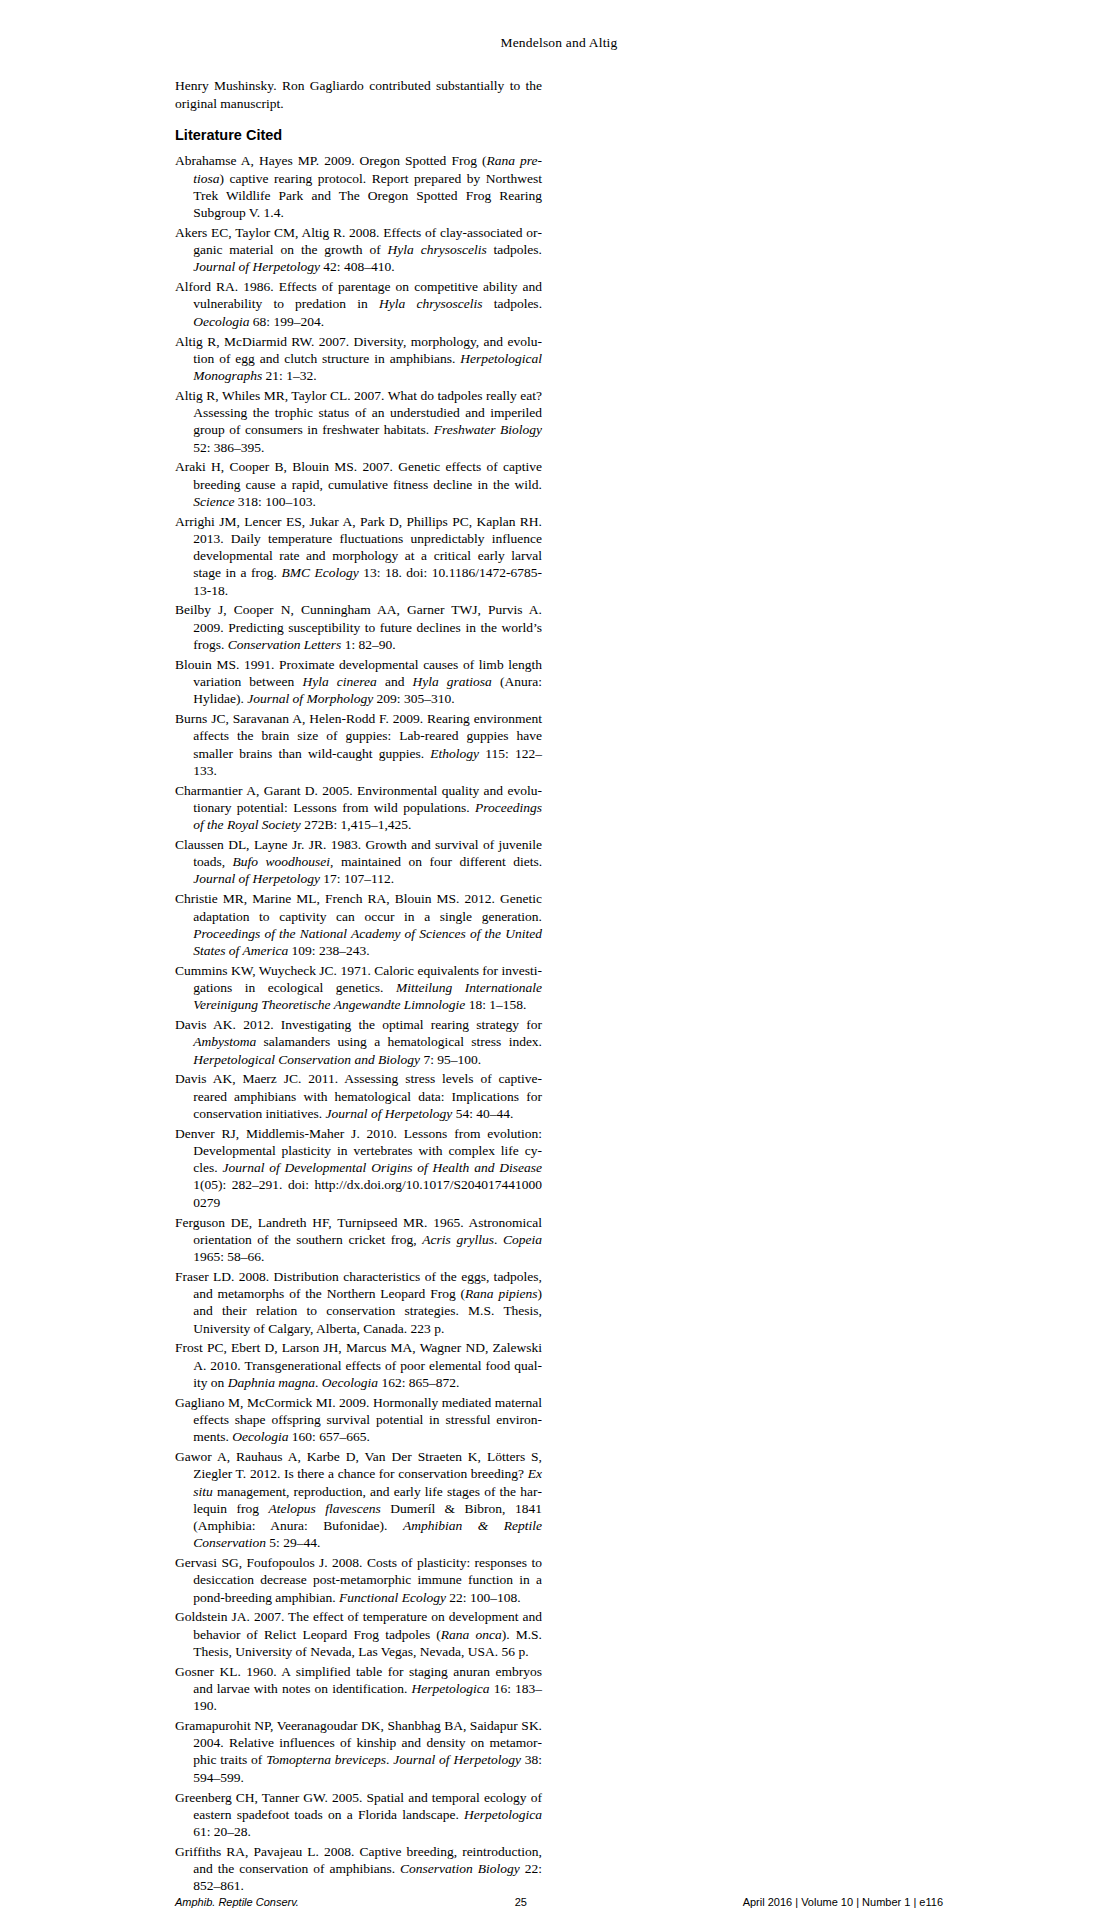Mendelson and Altig
Henry Mushinsky. Ron Gagliardo contributed substantially to the original manuscript.
Literature Cited
Abrahamse A, Hayes MP. 2009. Oregon Spotted Frog (Rana pretiosa) captive rearing protocol. Report prepared by Northwest Trek Wildlife Park and The Oregon Spotted Frog Rearing Subgroup V. 1.4.
Akers EC, Taylor CM, Altig R. 2008. Effects of clay-associated organic material on the growth of Hyla chrysoscelis tadpoles. Journal of Herpetology 42: 408–410.
Alford RA. 1986. Effects of parentage on competitive ability and vulnerability to predation in Hyla chrysoscelis tadpoles. Oecologia 68: 199–204.
Altig R, McDiarmid RW. 2007. Diversity, morphology, and evolution of egg and clutch structure in amphibians. Herpetological Monographs 21: 1–32.
Altig R, Whiles MR, Taylor CL. 2007. What do tadpoles really eat? Assessing the trophic status of an understudied and imperiled group of consumers in freshwater habitats. Freshwater Biology 52: 386–395.
Araki H, Cooper B, Blouin MS. 2007. Genetic effects of captive breeding cause a rapid, cumulative fitness decline in the wild. Science 318: 100–103.
Arrighi JM, Lencer ES, Jukar A, Park D, Phillips PC, Kaplan RH. 2013. Daily temperature fluctuations unpredictably influence developmental rate and morphology at a critical early larval stage in a frog. BMC Ecology 13: 18. doi: 10.1186/1472-6785-13-18.
Beilby J, Cooper N, Cunningham AA, Garner TWJ, Purvis A. 2009. Predicting susceptibility to future declines in the world’s frogs. Conservation Letters 1: 82–90.
Blouin MS. 1991. Proximate developmental causes of limb length variation between Hyla cinerea and Hyla gratiosa (Anura: Hylidae). Journal of Morphology 209: 305–310.
Burns JC, Saravanan A, Helen-Rodd F. 2009. Rearing environment affects the brain size of guppies: Lab-reared guppies have smaller brains than wild-caught guppies. Ethology 115: 122–133.
Charmantier A, Garant D. 2005. Environmental quality and evolutionary potential: Lessons from wild populations. Proceedings of the Royal Society 272B: 1,415–1,425.
Claussen DL, Layne Jr. JR. 1983. Growth and survival of juvenile toads, Bufo woodhousei, maintained on four different diets. Journal of Herpetology 17: 107–112.
Christie MR, Marine ML, French RA, Blouin MS. 2012. Genetic adaptation to captivity can occur in a single generation. Proceedings of the National Academy of Sciences of the United States of America 109: 238–243.
Cummins KW, Wuycheck JC. 1971. Caloric equivalents for investigations in ecological genetics. Mitteilung Internationale Vereinigung Theoretische Angewandte Limnologie 18: 1–158.
Davis AK. 2012. Investigating the optimal rearing strategy for Ambystoma salamanders using a hematological stress index. Herpetological Conservation and Biology 7: 95–100.
Davis AK, Maerz JC. 2011. Assessing stress levels of captive-reared amphibians with hematological data: Implications for conservation initiatives. Journal of Herpetology 54: 40–44.
Denver RJ, Middlemis-Maher J. 2010. Lessons from evolution: Developmental plasticity in vertebrates with complex life cycles. Journal of Developmental Origins of Health and Disease 1(05): 282–291. doi: http://dx.doi.org/10.1017/S2040174410000279
Ferguson DE, Landreth HF, Turnipseed MR. 1965. Astronomical orientation of the southern cricket frog, Acris gryllus. Copeia 1965: 58–66.
Fraser LD. 2008. Distribution characteristics of the eggs, tadpoles, and metamorphs of the Northern Leopard Frog (Rana pipiens) and their relation to conservation strategies. M.S. Thesis, University of Calgary, Alberta, Canada. 223 p.
Frost PC, Ebert D, Larson JH, Marcus MA, Wagner ND, Zalewski A. 2010. Transgenerational effects of poor elemental food quality on Daphnia magna. Oecologia 162: 865–872.
Gagliano M, McCormick MI. 2009. Hormonally mediated maternal effects shape offspring survival potential in stressful environments. Oecologia 160: 657–665.
Gawor A, Rauhaus A, Karbe D, Van Der Straeten K, Lötters S, Ziegler T. 2012. Is there a chance for conservation breeding? Ex situ management, reproduction, and early life stages of the harlequin frog Atelopus flavescens Dumeríl & Bibron, 1841 (Amphibia: Anura: Bufonidae). Amphibian & Reptile Conservation 5: 29–44.
Gervasi SG, Foufopoulos J. 2008. Costs of plasticity: responses to desiccation decrease post-metamorphic immune function in a pond-breeding amphibian. Functional Ecology 22: 100–108.
Goldstein JA. 2007. The effect of temperature on development and behavior of Relict Leopard Frog tadpoles (Rana onca). M.S. Thesis, University of Nevada, Las Vegas, Nevada, USA. 56 p.
Gosner KL. 1960. A simplified table for staging anuran embryos and larvae with notes on identification. Herpetologica 16: 183–190.
Gramapurohit NP, Veeranagoudar DK, Shanbhag BA, Saidapur SK. 2004. Relative influences of kinship and density on metamorphic traits of Tomopterna breviceps. Journal of Herpetology 38: 594–599.
Greenberg CH, Tanner GW. 2005. Spatial and temporal ecology of eastern spadefoot toads on a Florida landscape. Herpetologica 61: 20–28.
Griffiths RA, Pavajeau L. 2008. Captive breeding, reintroduction, and the conservation of amphibians. Conservation Biology 22: 852–861.
Amphib. Reptile Conserv.
25
April 2016 | Volume 10 | Number 1 | e116